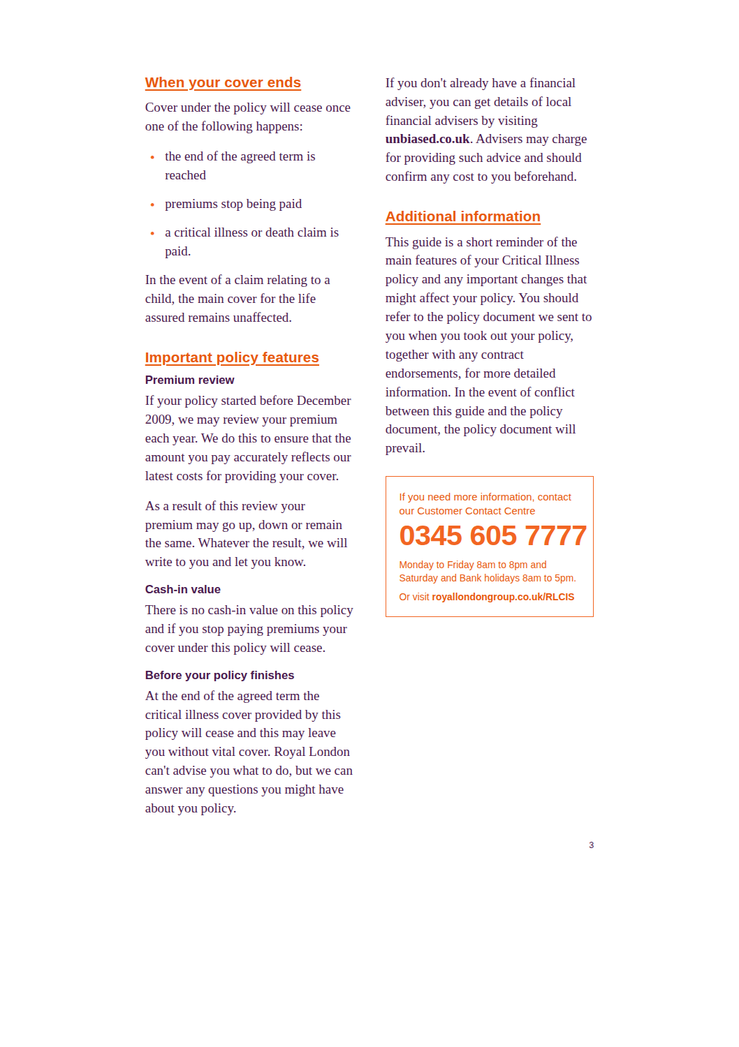When your cover ends
Cover under the policy will cease once one of the following happens:
the end of the agreed term is reached
premiums stop being paid
a critical illness or death claim is paid.
In the event of a claim relating to a child, the main cover for the life assured remains unaffected.
Important policy features
Premium review
If your policy started before December 2009, we may review your premium each year. We do this to ensure that the amount you pay accurately reflects our latest costs for providing your cover.
As a result of this review your premium may go up, down or remain the same. Whatever the result, we will write to you and let you know.
Cash-in value
There is no cash-in value on this policy and if you stop paying premiums your cover under this policy will cease.
Before your policy finishes
At the end of the agreed term the critical illness cover provided by this policy will cease and this may leave you without vital cover. Royal London can't advise you what to do, but we can answer any questions you might have about you policy.
If you don't already have a financial adviser, you can get details of local financial advisers by visiting unbiased.co.uk. Advisers may charge for providing such advice and should confirm any cost to you beforehand.
Additional information
This guide is a short reminder of the main features of your Critical Illness policy and any important changes that might affect your policy. You should refer to the policy document we sent to you when you took out your policy, together with any contract endorsements, for more detailed information. In the event of conflict between this guide and the policy document, the policy document will prevail.
If you need more information, contact our Customer Contact Centre
0345 605 7777
Monday to Friday 8am to 8pm and Saturday and Bank holidays 8am to 5pm.
Or visit royallondongroup.co.uk/RLCIS
3